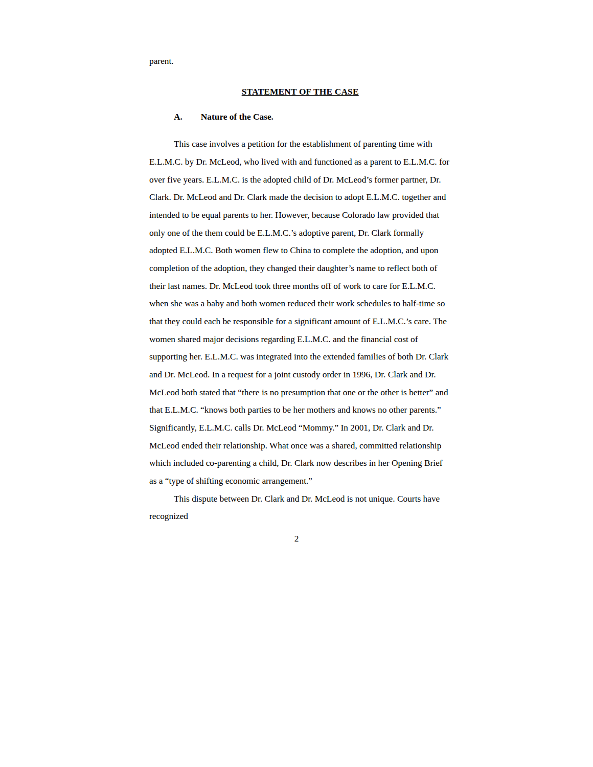parent.
STATEMENT OF THE CASE
A. Nature of the Case.
This case involves a petition for the establishment of parenting time with E.L.M.C. by Dr. McLeod, who lived with and functioned as a parent to E.L.M.C. for over five years. E.L.M.C. is the adopted child of Dr. McLeod’s former partner, Dr. Clark. Dr. McLeod and Dr. Clark made the decision to adopt E.L.M.C. together and intended to be equal parents to her. However, because Colorado law provided that only one of the them could be E.L.M.C.’s adoptive parent, Dr. Clark formally adopted E.L.M.C. Both women flew to China to complete the adoption, and upon completion of the adoption, they changed their daughter’s name to reflect both of their last names. Dr. McLeod took three months off of work to care for E.L.M.C. when she was a baby and both women reduced their work schedules to half-time so that they could each be responsible for a significant amount of E.L.M.C.’s care. The women shared major decisions regarding E.L.M.C. and the financial cost of supporting her. E.L.M.C. was integrated into the extended families of both Dr. Clark and Dr. McLeod. In a request for a joint custody order in 1996, Dr. Clark and Dr. McLeod both stated that “there is no presumption that one or the other is better” and that E.L.M.C. “knows both parties to be her mothers and knows no other parents.” Significantly, E.L.M.C. calls Dr. McLeod “Mommy.” In 2001, Dr. Clark and Dr. McLeod ended their relationship. What once was a shared, committed relationship which included co-parenting a child, Dr. Clark now describes in her Opening Brief as a “type of shifting economic arrangement.”
This dispute between Dr. Clark and Dr. McLeod is not unique. Courts have recognized
2